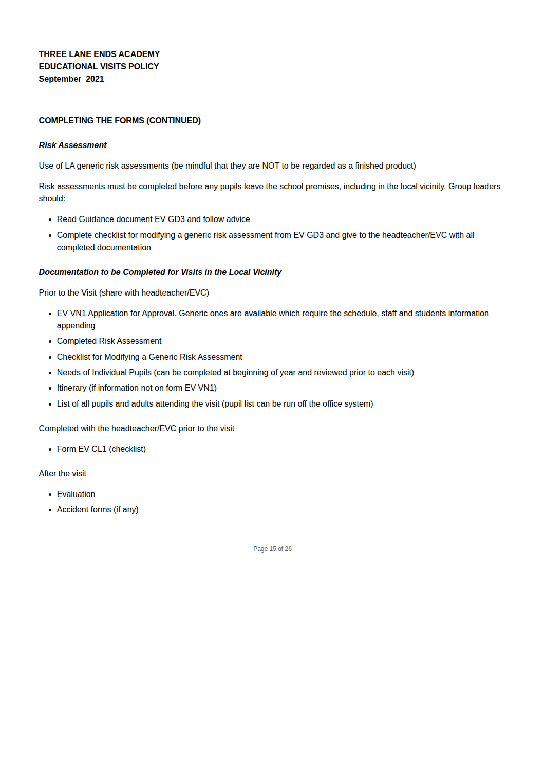THREE LANE ENDS ACADEMY
EDUCATIONAL VISITS POLICY
September 2021
Completing the Forms (Continued)
Risk Assessment
Use of LA generic risk assessments (be mindful that they are NOT to be regarded as a finished product)
Risk assessments must be completed before any pupils leave the school premises, including in the local vicinity. Group leaders should:
Read Guidance document EV GD3 and follow advice
Complete checklist for modifying a generic risk assessment from EV GD3 and give to the headteacher/EVC with all completed documentation
Documentation to be Completed for Visits in the Local Vicinity
Prior to the Visit (share with headteacher/EVC)
EV VN1 Application for Approval. Generic ones are available which require the schedule, staff and students information appending
Completed Risk Assessment
Checklist for Modifying a Generic Risk Assessment
Needs of Individual Pupils (can be completed at beginning of year and reviewed prior to each visit)
Itinerary (if information not on form EV VN1)
List of all pupils and adults attending the visit (pupil list can be run off the office system)
Completed with the headteacher/EVC prior to the visit
Form EV CL1 (checklist)
After the visit
Evaluation
Accident forms (if any)
Page 15 of 26